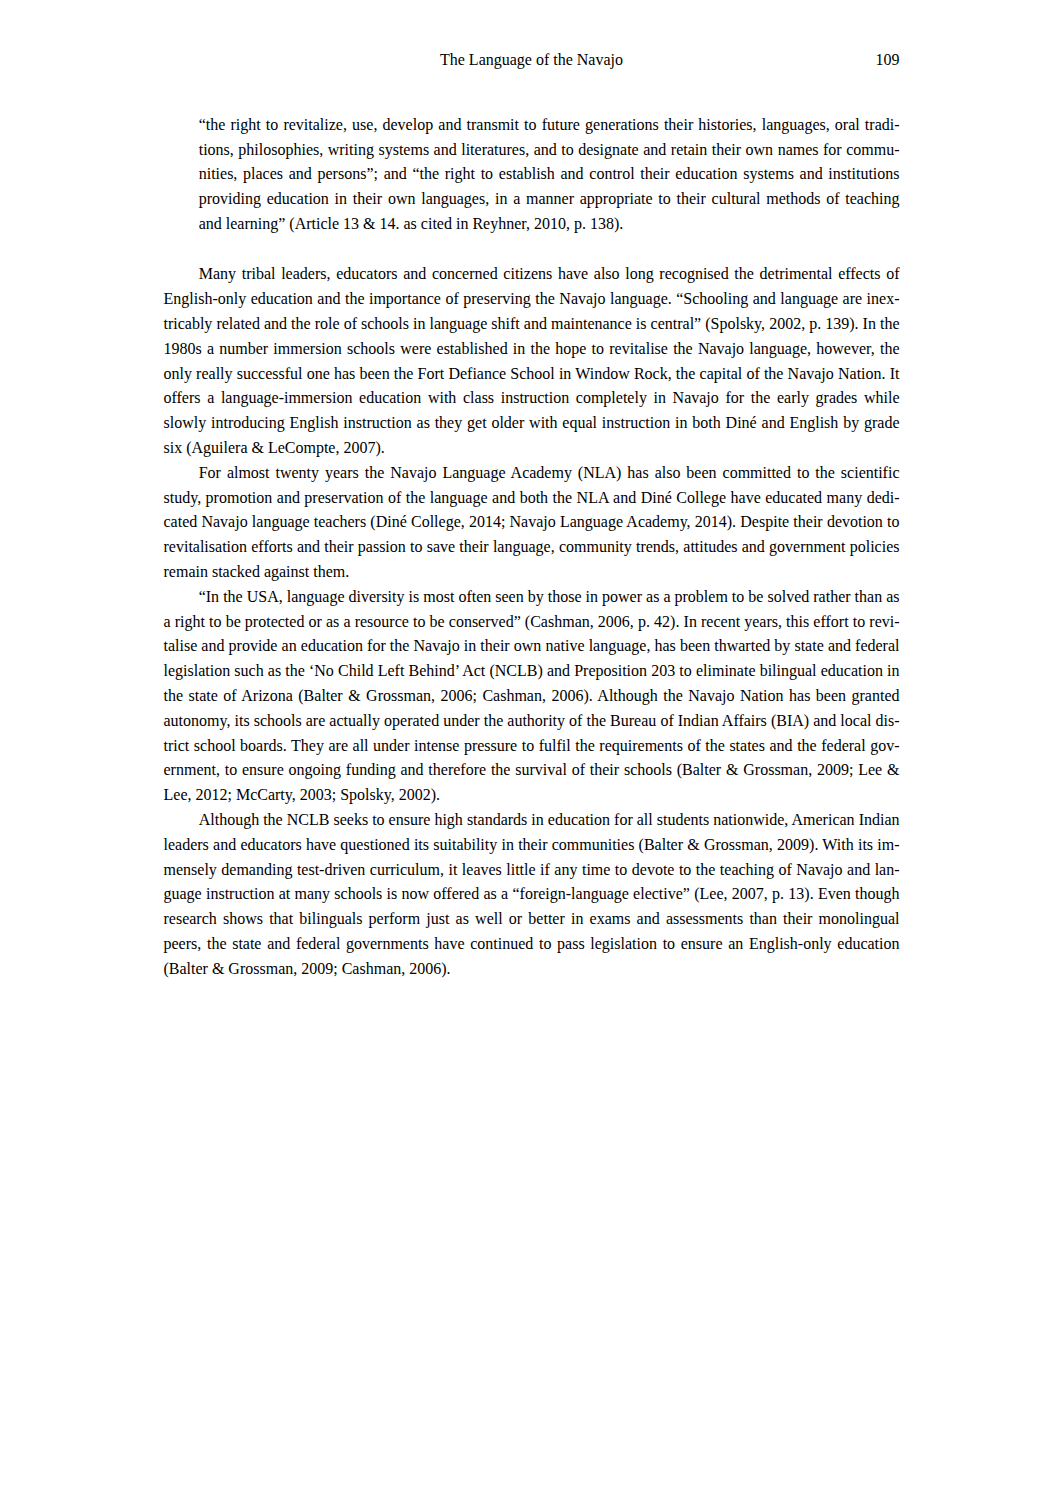The Language of the Navajo 109
“the right to revitalize, use, develop and transmit to future generations their histories, languages, oral traditions, philosophies, writing systems and literatures, and to designate and retain their own names for communities, places and persons”; and “the right to establish and control their education systems and institutions providing education in their own languages, in a manner appropriate to their cultural methods of teaching and learning” (Article 13 & 14. as cited in Reyhner, 2010, p. 138).
Many tribal leaders, educators and concerned citizens have also long recognised the detrimental effects of English-only education and the importance of preserving the Navajo language. “Schooling and language are inextricably related and the role of schools in language shift and maintenance is central” (Spolsky, 2002, p. 139). In the 1980s a number immersion schools were established in the hope to revitalise the Navajo language, however, the only really successful one has been the Fort Defiance School in Window Rock, the capital of the Navajo Nation. It offers a language-immersion education with class instruction completely in Navajo for the early grades while slowly introducing English instruction as they get older with equal instruction in both Diné and English by grade six (Aguilera & LeCompte, 2007).
For almost twenty years the Navajo Language Academy (NLA) has also been committed to the scientific study, promotion and preservation of the language and both the NLA and Diné College have educated many dedicated Navajo language teachers (Diné College, 2014; Navajo Language Academy, 2014). Despite their devotion to revitalisation efforts and their passion to save their language, community trends, attitudes and government policies remain stacked against them.
“In the USA, language diversity is most often seen by those in power as a problem to be solved rather than as a right to be protected or as a resource to be conserved” (Cashman, 2006, p. 42). In recent years, this effort to revitalise and provide an education for the Navajo in their own native language, has been thwarted by state and federal legislation such as the ‘No Child Left Behind’ Act (NCLB) and Preposition 203 to eliminate bilingual education in the state of Arizona (Balter & Grossman, 2006; Cashman, 2006). Although the Navajo Nation has been granted autonomy, its schools are actually operated under the authority of the Bureau of Indian Affairs (BIA) and local district school boards. They are all under intense pressure to fulfil the requirements of the states and the federal government, to ensure ongoing funding and therefore the survival of their schools (Balter & Grossman, 2009; Lee & Lee, 2012; McCarty, 2003; Spolsky, 2002).
Although the NCLB seeks to ensure high standards in education for all students nationwide, American Indian leaders and educators have questioned its suitability in their communities (Balter & Grossman, 2009). With its immensely demanding test-driven curriculum, it leaves little if any time to devote to the teaching of Navajo and language instruction at many schools is now offered as a “foreign-language elective” (Lee, 2007, p. 13). Even though research shows that bilinguals perform just as well or better in exams and assessments than their monolingual peers, the state and federal governments have continued to pass legislation to ensure an English-only education (Balter & Grossman, 2009; Cashman, 2006).